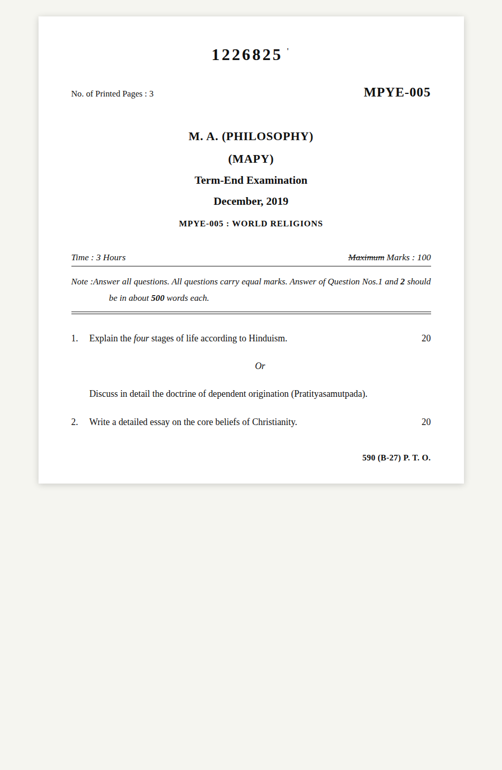1226825'
No. of Printed Pages : 3 MPYE-005
M. A. (PHILOSOPHY)
(MAPY)
Term-End Examination
December, 2019
MPYE-005 : WORLD RELIGIONS
Time : 3 Hours Maximum Marks : 100
Note : Answer all questions. All questions carry equal marks. Answer of Question Nos.1 and 2 should be in about 500 words each.
1. 20 Explain the four stages of life according to Hinduism.
Or
Discuss in detail the doctrine of dependent origination (Pratityasamutpada).
2. 20 Write a detailed essay on the core beliefs of Christianity.
590 (B-27) P. T. O.